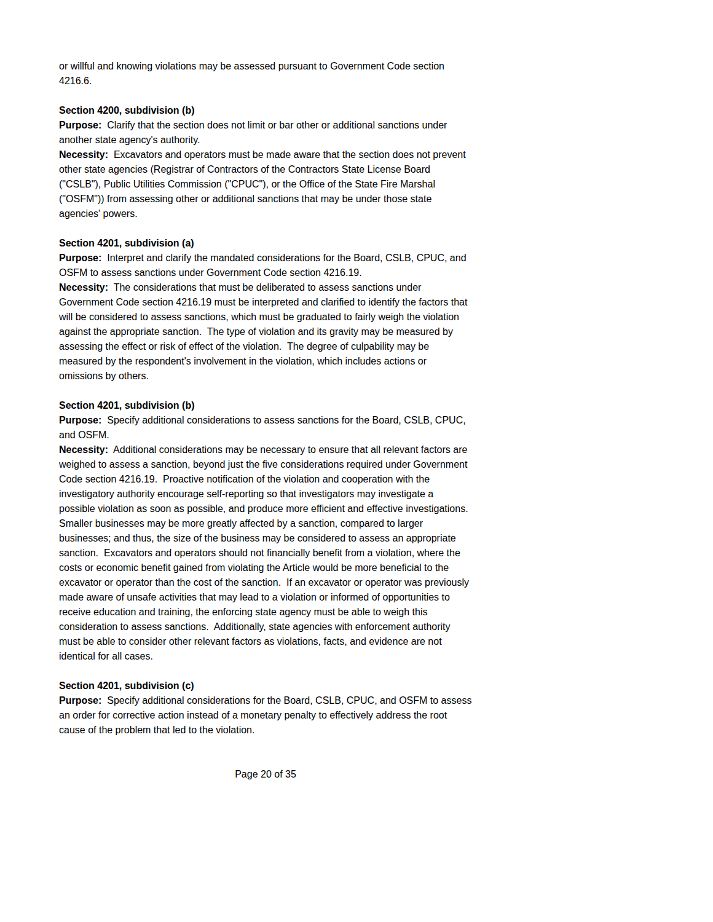or willful and knowing violations may be assessed pursuant to Government Code section 4216.6.
Section 4200, subdivision (b)
Purpose: Clarify that the section does not limit or bar other or additional sanctions under another state agency's authority.
Necessity: Excavators and operators must be made aware that the section does not prevent other state agencies (Registrar of Contractors of the Contractors State License Board ("CSLB"), Public Utilities Commission ("CPUC"), or the Office of the State Fire Marshal ("OSFM")) from assessing other or additional sanctions that may be under those state agencies' powers.
Section 4201, subdivision (a)
Purpose: Interpret and clarify the mandated considerations for the Board, CSLB, CPUC, and OSFM to assess sanctions under Government Code section 4216.19.
Necessity: The considerations that must be deliberated to assess sanctions under Government Code section 4216.19 must be interpreted and clarified to identify the factors that will be considered to assess sanctions, which must be graduated to fairly weigh the violation against the appropriate sanction. The type of violation and its gravity may be measured by assessing the effect or risk of effect of the violation. The degree of culpability may be measured by the respondent's involvement in the violation, which includes actions or omissions by others.
Section 4201, subdivision (b)
Purpose: Specify additional considerations to assess sanctions for the Board, CSLB, CPUC, and OSFM.
Necessity: Additional considerations may be necessary to ensure that all relevant factors are weighed to assess a sanction, beyond just the five considerations required under Government Code section 4216.19. Proactive notification of the violation and cooperation with the investigatory authority encourage self-reporting so that investigators may investigate a possible violation as soon as possible, and produce more efficient and effective investigations. Smaller businesses may be more greatly affected by a sanction, compared to larger businesses; and thus, the size of the business may be considered to assess an appropriate sanction. Excavators and operators should not financially benefit from a violation, where the costs or economic benefit gained from violating the Article would be more beneficial to the excavator or operator than the cost of the sanction. If an excavator or operator was previously made aware of unsafe activities that may lead to a violation or informed of opportunities to receive education and training, the enforcing state agency must be able to weigh this consideration to assess sanctions. Additionally, state agencies with enforcement authority must be able to consider other relevant factors as violations, facts, and evidence are not identical for all cases.
Section 4201, subdivision (c)
Purpose: Specify additional considerations for the Board, CSLB, CPUC, and OSFM to assess an order for corrective action instead of a monetary penalty to effectively address the root cause of the problem that led to the violation.
Page 20 of 35